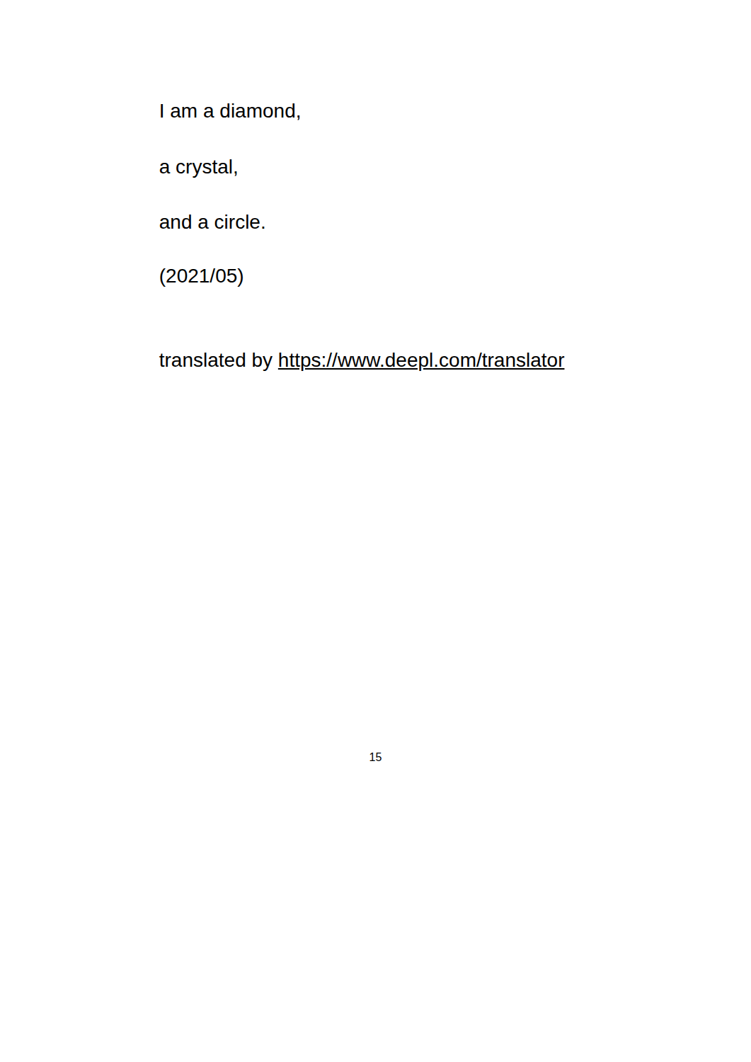I am a diamond,
a crystal,
and a circle.
(2021/05)
translated by https://www.deepl.com/translator
15